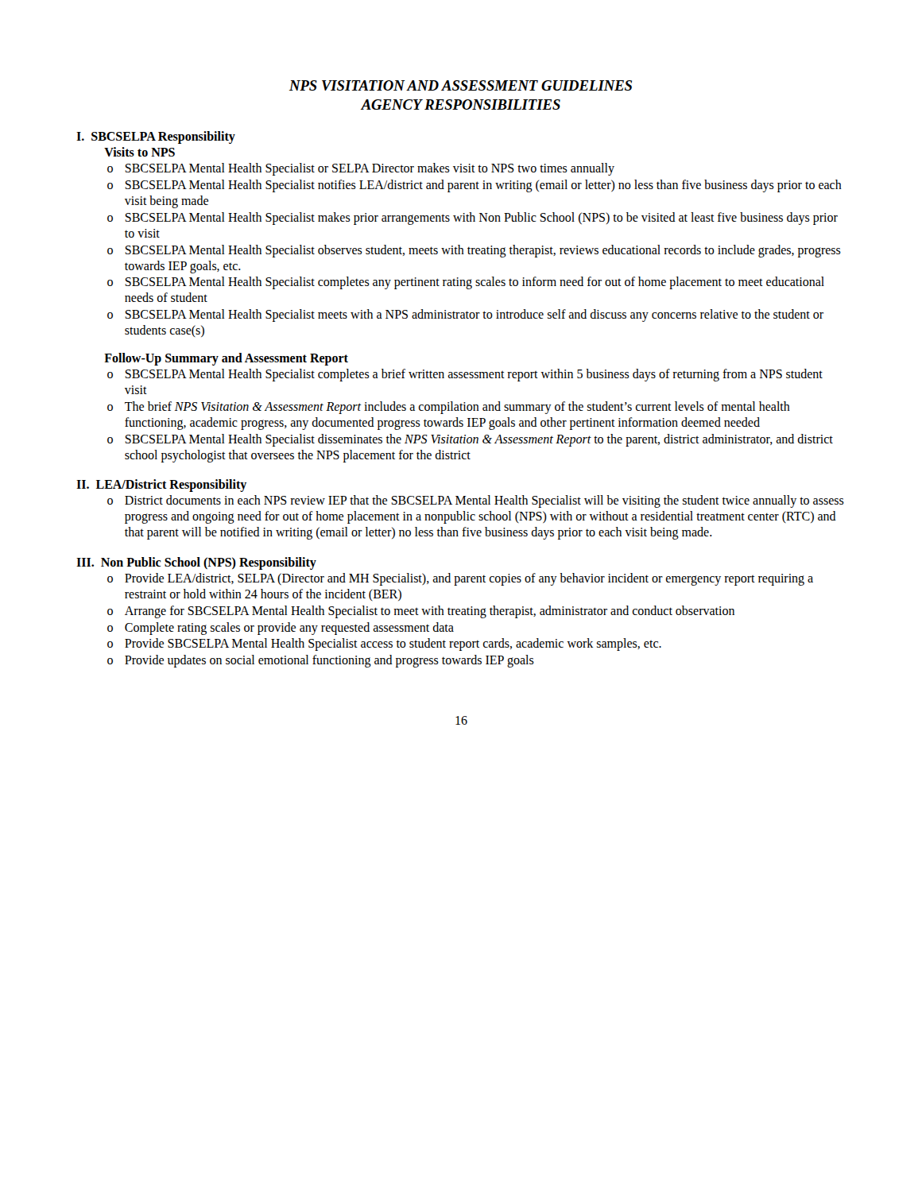NPS VISITATION AND ASSESSMENT GUIDELINESAGENCY RESPONSIBILITIES
I. SBCSELPA Responsibility
Visits to NPS
SBCSELPA Mental Health Specialist or SELPA Director makes visit to NPS two times annually
SBCSELPA Mental Health Specialist notifies LEA/district and parent in writing (email or letter) no less than five business days prior to each visit being made
SBCSELPA Mental Health Specialist makes prior arrangements with Non Public School (NPS) to be visited at least five business days prior to visit
SBCSELPA Mental Health Specialist observes student, meets with treating therapist, reviews educational records to include grades, progress towards IEP goals, etc.
SBCSELPA Mental Health Specialist completes any pertinent rating scales to inform need for out of home placement to meet educational needs of student
SBCSELPA Mental Health Specialist meets with a NPS administrator to introduce self and discuss any concerns relative to the student or students case(s)
Follow-Up Summary and Assessment Report
SBCSELPA Mental Health Specialist completes a brief written assessment report within 5 business days of returning from a NPS student visit
The brief NPS Visitation & Assessment Report includes a compilation and summary of the student’s current levels of mental health functioning, academic progress, any documented progress towards IEP goals and other pertinent information deemed needed
SBCSELPA Mental Health Specialist disseminates the NPS Visitation & Assessment Report to the parent, district administrator, and district school psychologist that oversees the NPS placement for the district
II. LEA/District Responsibility
District documents in each NPS review IEP that the SBCSELPA Mental Health Specialist will be visiting the student twice annually to assess progress and ongoing need for out of home placement in a nonpublic school (NPS) with or without a residential treatment center (RTC) and that parent will be notified in writing (email or letter) no less than five business days prior to each visit being made.
III. Non Public School (NPS) Responsibility
Provide LEA/district, SELPA (Director and MH Specialist), and parent copies of any behavior incident or emergency report requiring a restraint or hold within 24 hours of the incident (BER)
Arrange for SBCSELPA Mental Health Specialist to meet with treating therapist, administrator and conduct observation
Complete rating scales or provide any requested assessment data
Provide SBCSELPA Mental Health Specialist access to student report cards, academic work samples, etc.
Provide updates on social emotional functioning and progress towards IEP goals
16